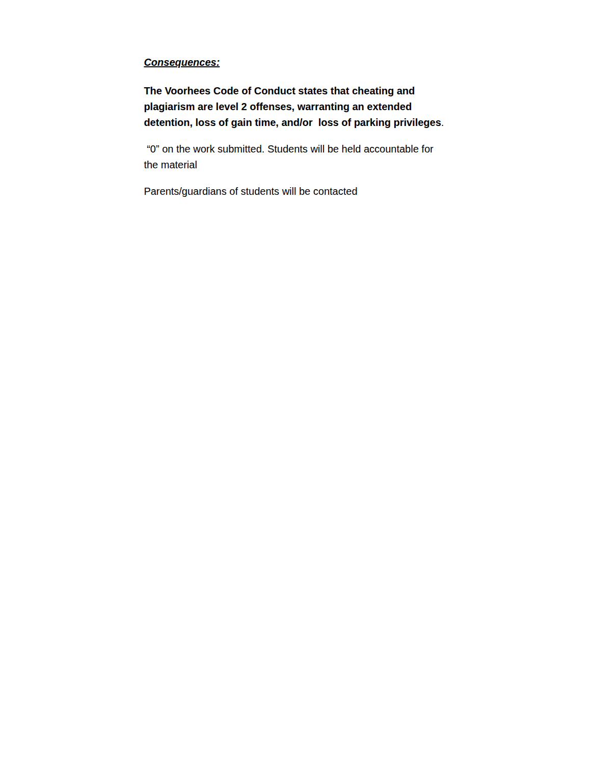Consequences:
The Voorhees Code of Conduct states that cheating and plagiarism are level 2 offenses, warranting an extended detention, loss of gain time, and/or loss of parking privileges.
“0” on the work submitted. Students will be held accountable for the material
Parents/guardians of students will be contacted